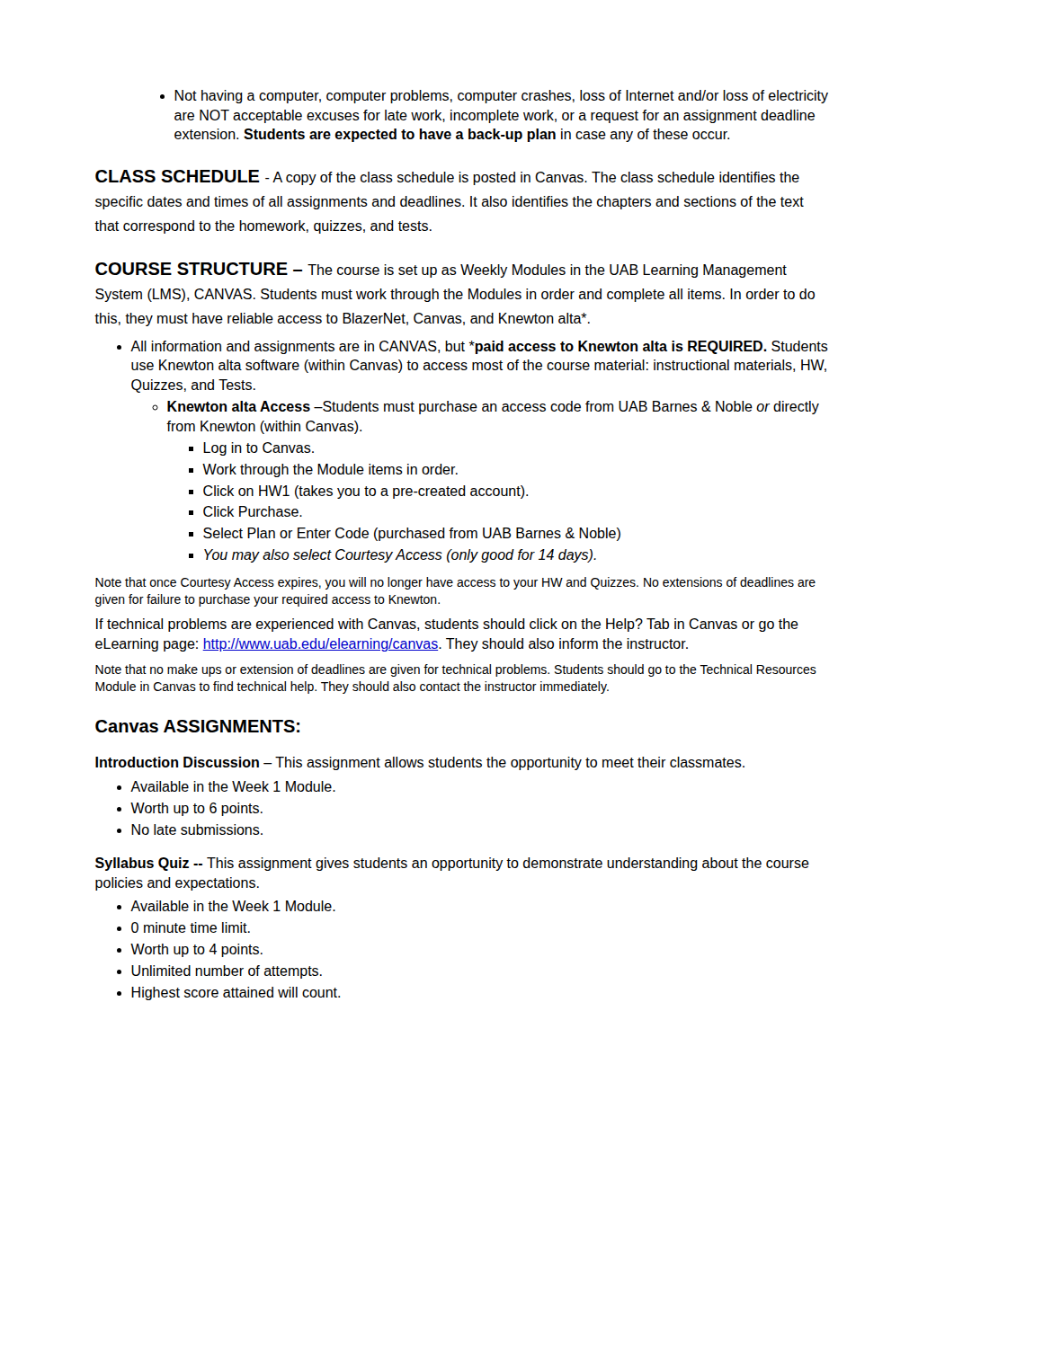Not having a computer, computer problems, computer crashes, loss of Internet and/or loss of electricity are NOT acceptable excuses for late work, incomplete work, or a request for an assignment deadline extension. Students are expected to have a back-up plan in case any of these occur.
CLASS SCHEDULE - A copy of the class schedule is posted in Canvas. The class schedule identifies the specific dates and times of all assignments and deadlines. It also identifies the chapters and sections of the text that correspond to the homework, quizzes, and tests.
COURSE STRUCTURE – The course is set up as Weekly Modules in the UAB Learning Management System (LMS), CANVAS. Students must work through the Modules in order and complete all items. In order to do this, they must have reliable access to BlazerNet, Canvas, and Knewton alta*.
All information and assignments are in CANVAS, but *paid access to Knewton alta is REQUIRED. Students use Knewton alta software (within Canvas) to access most of the course material: instructional materials, HW, Quizzes, and Tests.
Knewton alta Access –Students must purchase an access code from UAB Barnes & Noble or directly from Knewton (within Canvas).
Log in to Canvas.
Work through the Module items in order.
Click on HW1 (takes you to a pre-created account).
Click Purchase.
Select Plan or Enter Code (purchased from UAB Barnes & Noble)
You may also select Courtesy Access (only good for 14 days).
Note that once Courtesy Access expires, you will no longer have access to your HW and Quizzes. No extensions of deadlines are given for failure to purchase your required access to Knewton.
If technical problems are experienced with Canvas, students should click on the Help? Tab in Canvas or go the eLearning page: http://www.uab.edu/elearning/canvas. They should also inform the instructor.
Note that no make ups or extension of deadlines are given for technical problems. Students should go to the Technical Resources Module in Canvas to find technical help. They should also contact the instructor immediately.
Canvas ASSIGNMENTS:
Introduction Discussion – This assignment allows students the opportunity to meet their classmates.
Available in the Week 1 Module.
Worth up to 6 points.
No late submissions.
Syllabus Quiz -- This assignment gives students an opportunity to demonstrate understanding about the course policies and expectations.
Available in the Week 1 Module.
0 minute time limit.
Worth up to 4 points.
Unlimited number of attempts.
Highest score attained will count.